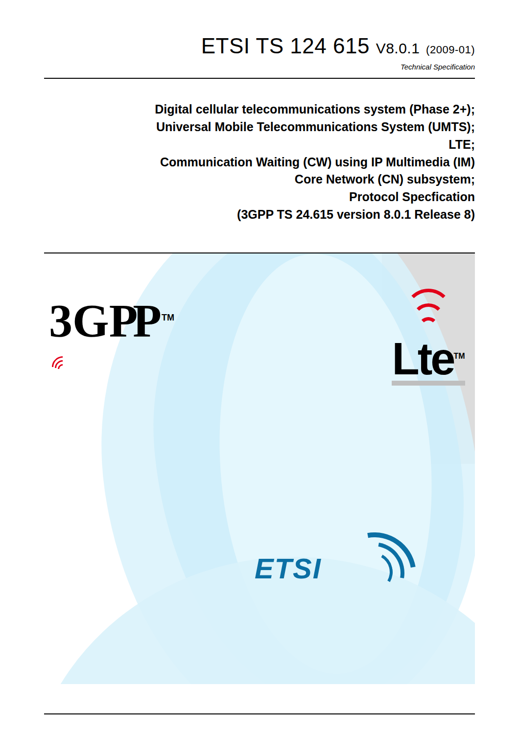ETSI TS 124 615 V8.0.1 (2009-01)
Technical Specification
Digital cellular telecommunications system (Phase 2+);
Universal Mobile Telecommunications System (UMTS);
LTE;
Communication Waiting (CW) using IP Multimedia (IM)
Core Network (CN) subsystem;
Protocol Specfication
(3GPP TS 24.615 version 8.0.1 Release 8)
3GPPTM
LteTM
ETSI